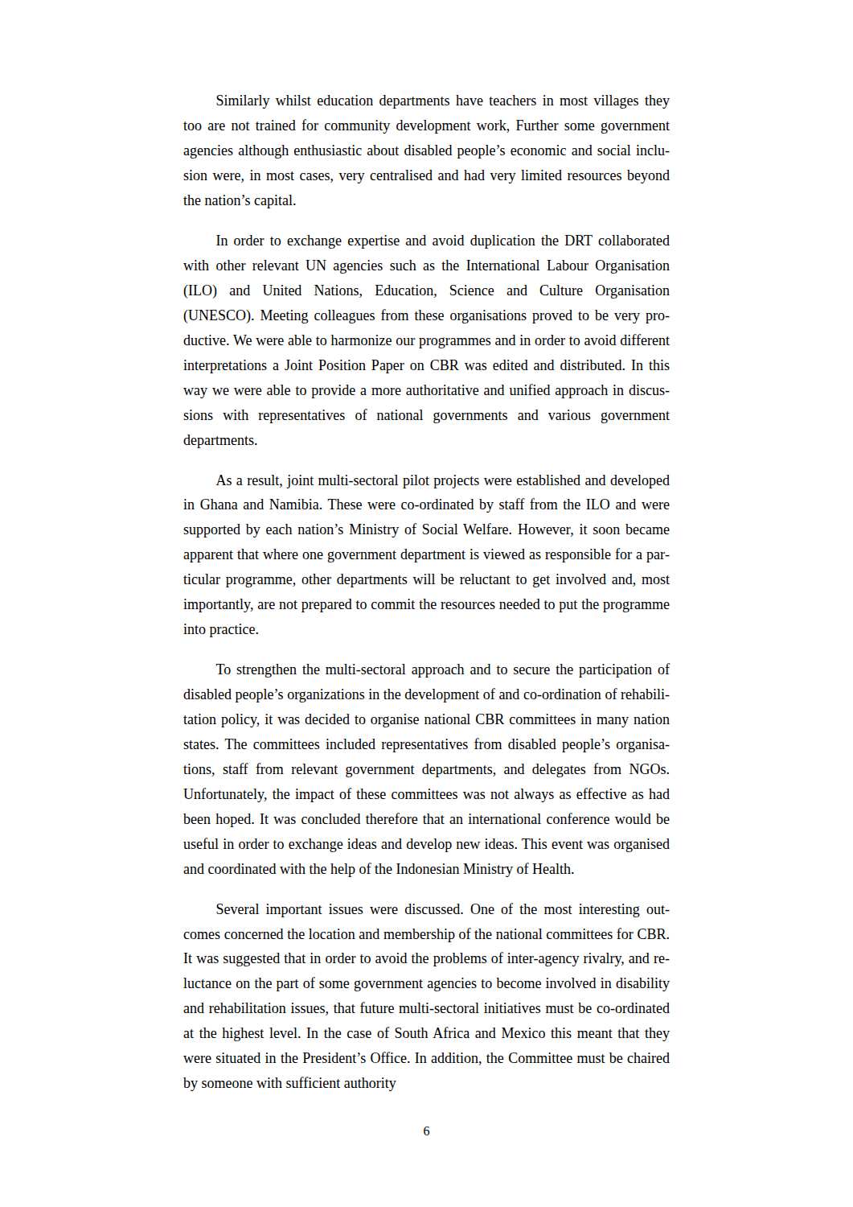Similarly whilst education departments have teachers in most villages they too are not trained for community development work, Further some government agencies although enthusiastic about disabled people’s economic and social inclusion were, in most cases, very centralised and had very limited resources beyond the nation’s capital.
In order to exchange expertise and avoid duplication the DRT collaborated with other relevant UN agencies such as the International Labour Organisation (ILO) and United Nations, Education, Science and Culture Organisation (UNESCO). Meeting colleagues from these organisations proved to be very productive. We were able to harmonize our programmes and in order to avoid different interpretations a Joint Position Paper on CBR was edited and distributed. In this way we were able to provide a more authoritative and unified approach in discussions with representatives of national governments and various government departments.
As a result, joint multi-sectoral pilot projects were established and developed in Ghana and Namibia. These were co-ordinated by staff from the ILO and were supported by each nation’s Ministry of Social Welfare. However, it soon became apparent that where one government department is viewed as responsible for a particular programme, other departments will be reluctant to get involved and, most importantly, are not prepared to commit the resources needed to put the programme into practice.
To strengthen the multi-sectoral approach and to secure the participation of disabled people’s organizations in the development of and co-ordination of rehabilitation policy, it was decided to organise national CBR committees in many nation states. The committees included representatives from disabled people’s organisations, staff from relevant government departments, and delegates from NGOs. Unfortunately, the impact of these committees was not always as effective as had been hoped. It was concluded therefore that an international conference would be useful in order to exchange ideas and develop new ideas. This event was organised and coordinated with the help of the Indonesian Ministry of Health.
Several important issues were discussed. One of the most interesting outcomes concerned the location and membership of the national committees for CBR. It was suggested that in order to avoid the problems of inter-agency rivalry, and reluctance on the part of some government agencies to become involved in disability and rehabilitation issues, that future multi-sectoral initiatives must be co-ordinated at the highest level. In the case of South Africa and Mexico this meant that they were situated in the President’s Office. In addition, the Committee must be chaired by someone with sufficient authority
6